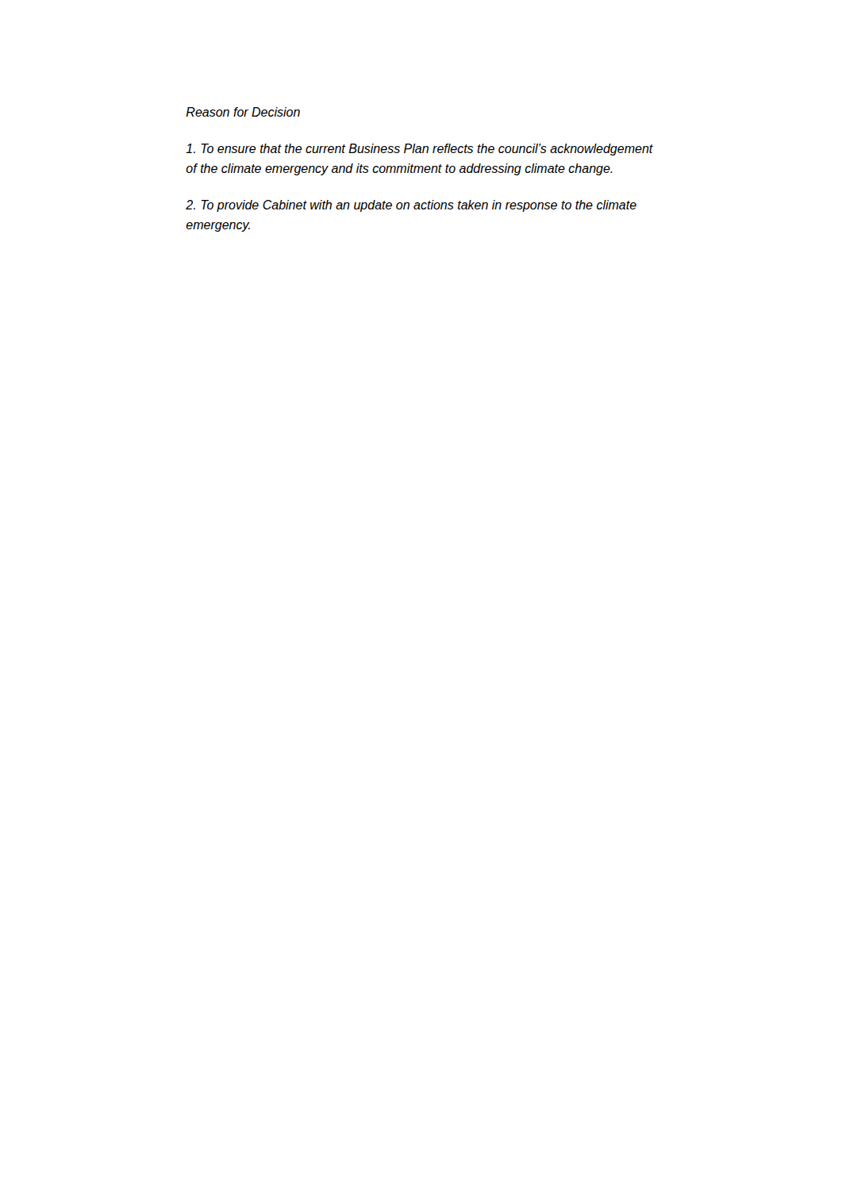Reason for Decision
1. To ensure that the current Business Plan reflects the council’s acknowledgement of the climate emergency and its commitment to addressing climate change.
2. To provide Cabinet with an update on actions taken in response to the climate emergency.